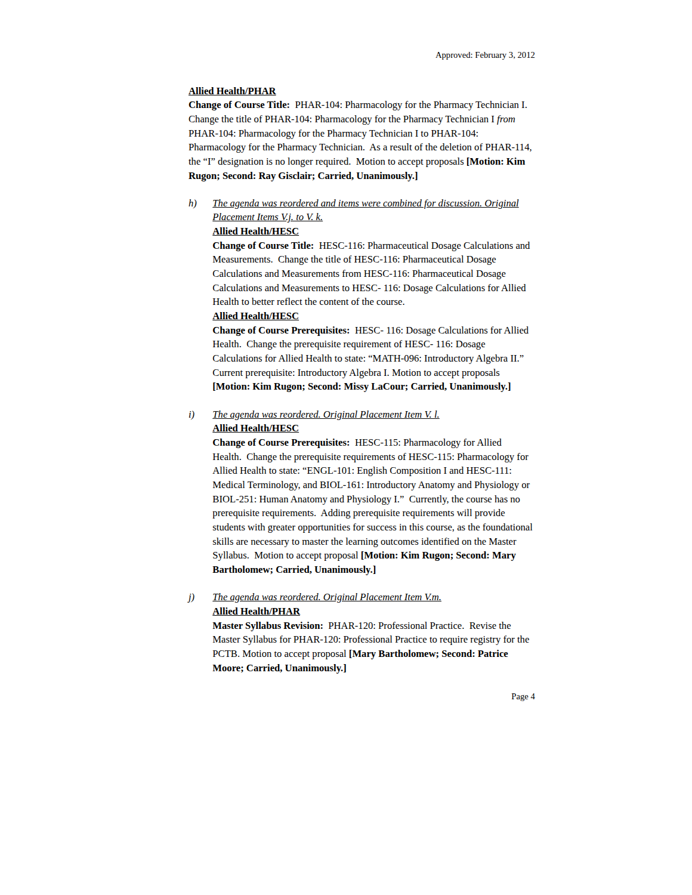Approved: February 3, 2012
Allied Health/PHAR
Change of Course Title: PHAR-104: Pharmacology for the Pharmacy Technician I. Change the title of PHAR-104: Pharmacology for the Pharmacy Technician I from PHAR-104: Pharmacology for the Pharmacy Technician I to PHAR-104: Pharmacology for the Pharmacy Technician. As a result of the deletion of PHAR-114, the “I” designation is no longer required. Motion to accept proposals [Motion: Kim Rugon; Second: Ray Gisclair; Carried, Unanimously.]
h) The agenda was reordered and items were combined for discussion. Original Placement Items V.j. to V. k.
Allied Health/HESC
Change of Course Title: HESC-116: Pharmaceutical Dosage Calculations and Measurements. Change the title of HESC-116: Pharmaceutical Dosage Calculations and Measurements from HESC-116: Pharmaceutical Dosage Calculations and Measurements to HESC- 116: Dosage Calculations for Allied Health to better reflect the content of the course.
Allied Health/HESC
Change of Course Prerequisites: HESC- 116: Dosage Calculations for Allied Health. Change the prerequisite requirement of HESC- 116: Dosage Calculations for Allied Health to state: “MATH-096: Introductory Algebra II.” Current prerequisite: Introductory Algebra I. Motion to accept proposals [Motion: Kim Rugon; Second: Missy LaCour; Carried, Unanimously.]
i) The agenda was reordered. Original Placement Item V. l.
Allied Health/HESC
Change of Course Prerequisites: HESC-115: Pharmacology for Allied Health. Change the prerequisite requirements of HESC-115: Pharmacology for Allied Health to state: “ENGL-101: English Composition I and HESC-111: Medical Terminology, and BIOL-161: Introductory Anatomy and Physiology or BIOL-251: Human Anatomy and Physiology I.” Currently, the course has no prerequisite requirements. Adding prerequisite requirements will provide students with greater opportunities for success in this course, as the foundational skills are necessary to master the learning outcomes identified on the Master Syllabus. Motion to accept proposal [Motion: Kim Rugon; Second: Mary Bartholomew; Carried, Unanimously.]
j) The agenda was reordered. Original Placement Item V.m.
Allied Health/PHAR
Master Syllabus Revision: PHAR-120: Professional Practice. Revise the Master Syllabus for PHAR-120: Professional Practice to require registry for the PCTB. Motion to accept proposal [Mary Bartholomew; Second: Patrice Moore; Carried, Unanimously.]
Page 4